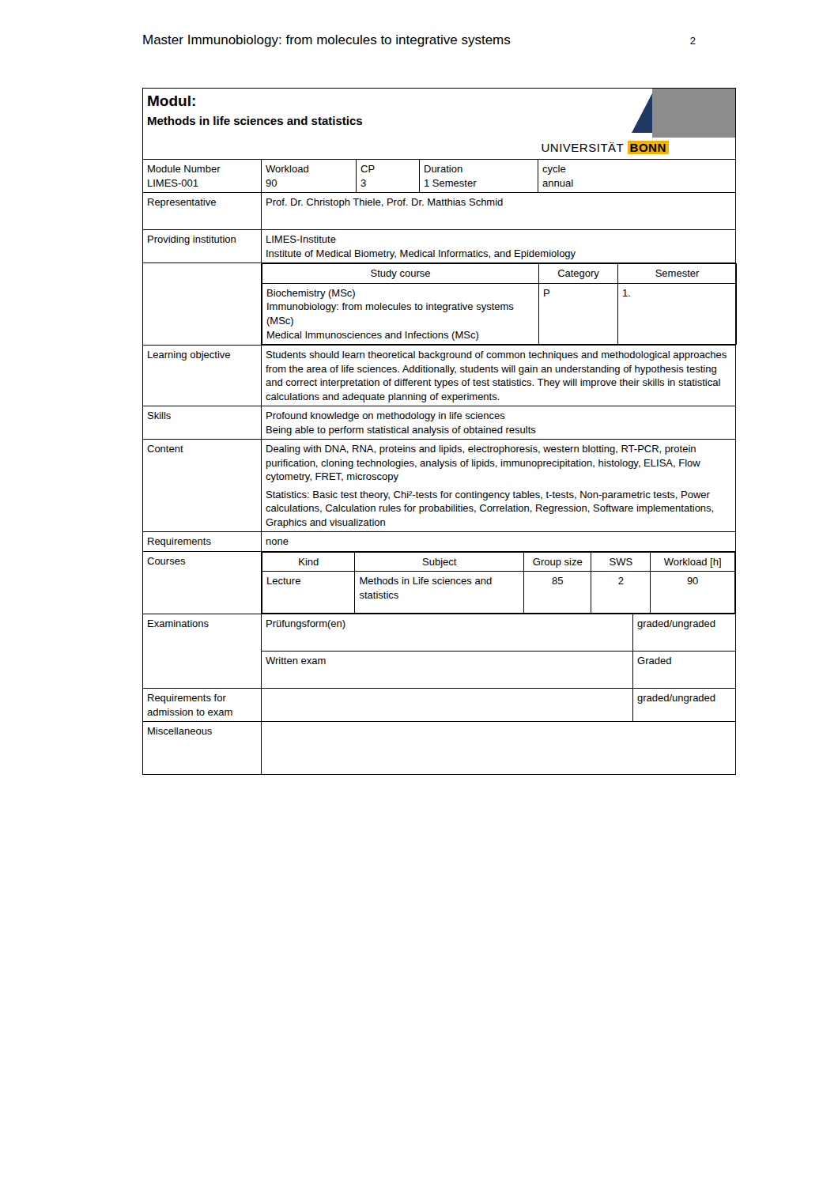Master Immunobiology: from molecules to integrative systems
2
| Modul: Methods in life sciences and statistics | UNIVERSITÄT BONN |
| Module Number LIMES-001 | Workload 90 | CP 3 | Duration 1 Semester | cycle annual |
| Representative | Prof. Dr. Christoph Thiele, Prof. Dr. Matthias Schmid |
| Providing institution | LIMES-Institute Institute of Medical Biometry, Medical Informatics, and Epidemiology |
| | / Study course / Category / Semester / / Biochemistry (MSc) Immunobiology: from molecules to integrative systems (MSc) Medical Immunosciences and Infections (MSc) / P / 1. / |
| Learning objective | Students should learn theoretical background of common techniques and methodological approaches from the area of life sciences. Additionally, students will gain an understanding of hypothesis testing and correct interpretation of different types of test statistics. They will improve their skills in statistical calculations and adequate planning of experiments. |
| Skills | Profound knowledge on methodology in life sciences Being able to perform statistical analysis of obtained results |
| Content | Dealing with DNA, RNA, proteins and lipids, electrophoresis, western blotting, RT-PCR, protein purification, cloning technologies, analysis of lipids, immunoprecipitation, histology, ELISA, Flow cytometry, FRET, microscopy Statistics: Basic test theory, Chi²-tests for contingency tables, t-tests, Non-parametric tests, Power calculations, Calculation rules for probabilities, Correlation, Regression, Software implementations, Graphics and visualization |
| Requirements | none |
| Courses | / Kind / Subject / Group size / SWS / Workload [h] / / Lecture / Methods in Life sciences and statistics / 85 / 2 / 90 / |
| Examinations | Prüfungsform(en) | graded/ungraded |
| Written exam | Graded |
| Requirements for admission to exam | | graded/ungraded |
| Miscellaneous | |